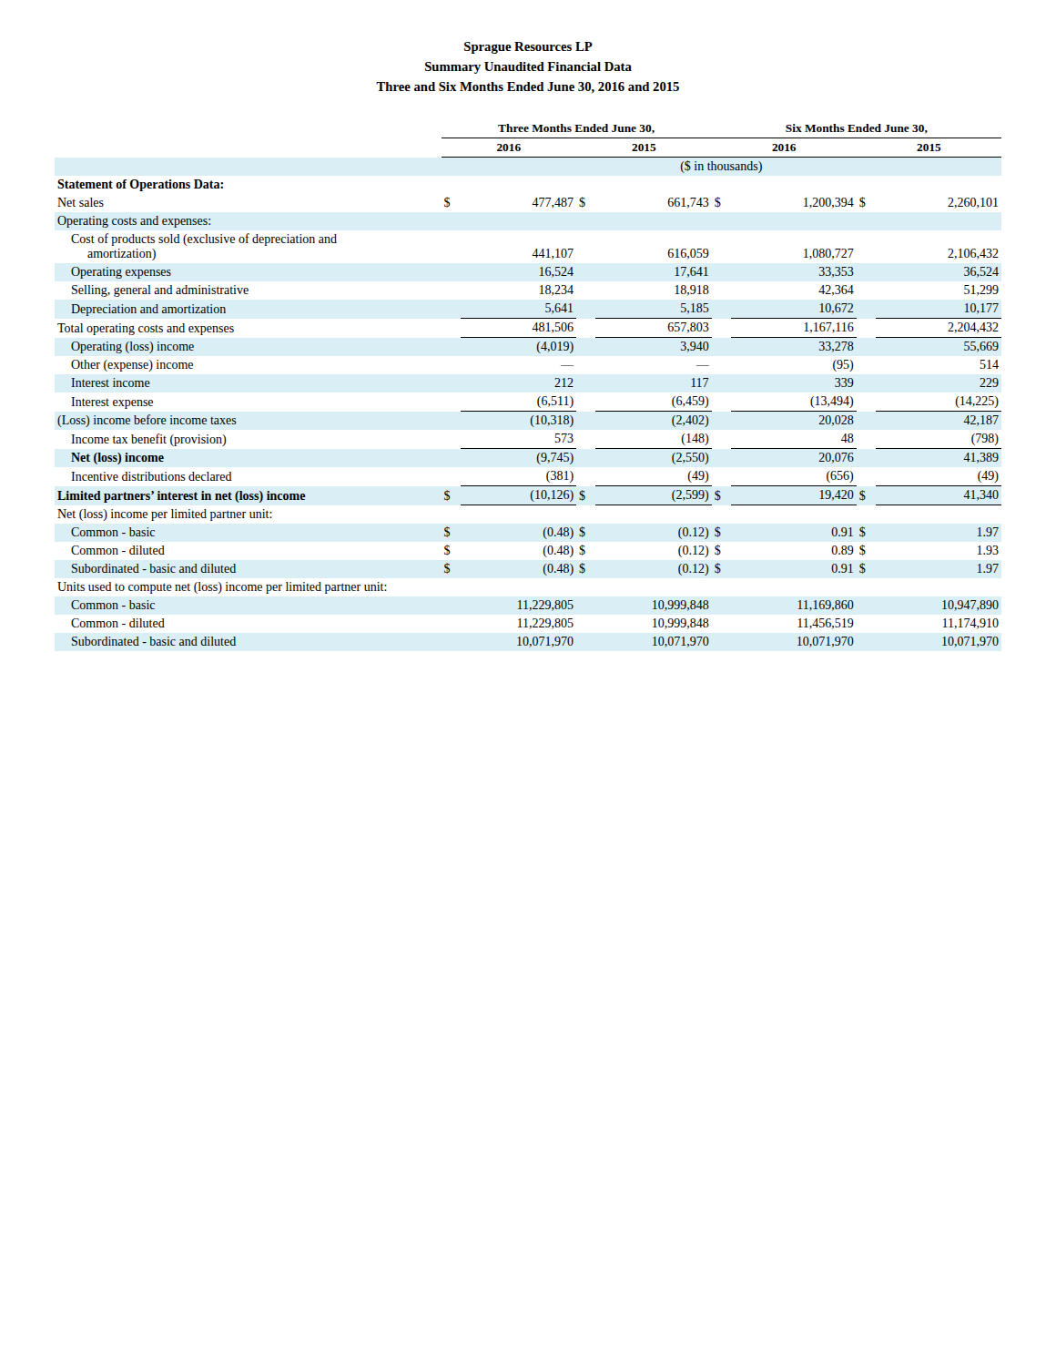Sprague Resources LP
Summary Unaudited Financial Data
Three and Six Months Ended June 30, 2016 and 2015
| | Three Months Ended June 30, | Six Months Ended June 30, |
| | 2016 | 2015 | 2016 | 2015 |
| | ($ in thousands) |
| Statement of Operations Data: | |
| Net sales | $ | 477,487 | $ | 661,743 | $ | 1,200,394 | $ | 2,260,101 |
| Operating costs and expenses: | |
| Cost of products sold (exclusive of depreciation and amortization) | | 441,107 | | 616,059 | | 1,080,727 | | 2,106,432 |
| Operating expenses | | 16,524 | | 17,641 | | 33,353 | | 36,524 |
| Selling, general and administrative | | 18,234 | | 18,918 | | 42,364 | | 51,299 |
| Depreciation and amortization | | 5,641 | | 5,185 | | 10,672 | | 10,177 |
| Total operating costs and expenses | | 481,506 | | 657,803 | | 1,167,116 | | 2,204,432 |
| Operating (loss) income | | (4,019) | | 3,940 | | 33,278 | | 55,669 |
| Other (expense) income | | — | | — | | (95) | | 514 |
| Interest income | | 212 | | 117 | | 339 | | 229 |
| Interest expense | | (6,511) | | (6,459) | | (13,494) | | (14,225) |
| (Loss) income before income taxes | | (10,318) | | (2,402) | | 20,028 | | 42,187 |
| Income tax benefit (provision) | | 573 | | (148) | | 48 | | (798) |
| Net (loss) income | | (9,745) | | (2,550) | | 20,076 | | 41,389 |
| Incentive distributions declared | | (381) | | (49) | | (656) | | (49) |
| Limited partners’ interest in net (loss) income | $ | (10,126) | $ | (2,599) | $ | 19,420 | $ | 41,340 |
| Net (loss) income per limited partner unit: | |
| Common - basic | $ | (0.48) | $ | (0.12) | $ | 0.91 | $ | 1.97 |
| Common - diluted | $ | (0.48) | $ | (0.12) | $ | 0.89 | $ | 1.93 |
| Subordinated - basic and diluted | $ | (0.48) | $ | (0.12) | $ | 0.91 | $ | 1.97 |
| Units used to compute net (loss) income per limited partner unit: | |
| Common - basic | | 11,229,805 | | 10,999,848 | | 11,169,860 | | 10,947,890 |
| Common - diluted | | 11,229,805 | | 10,999,848 | | 11,456,519 | | 11,174,910 |
| Subordinated - basic and diluted | | 10,071,970 | | 10,071,970 | | 10,071,970 | | 10,071,970 |